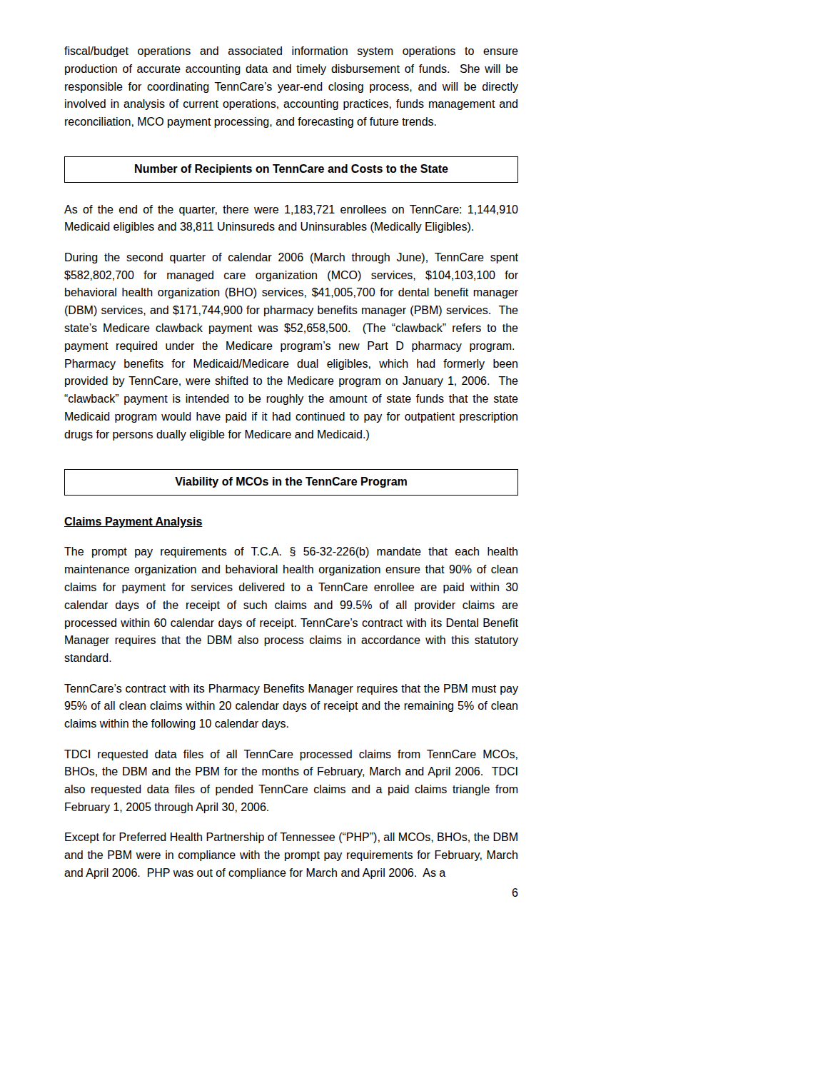fiscal/budget operations and associated information system operations to ensure production of accurate accounting data and timely disbursement of funds. She will be responsible for coordinating TennCare’s year-end closing process, and will be directly involved in analysis of current operations, accounting practices, funds management and reconciliation, MCO payment processing, and forecasting of future trends.
Number of Recipients on TennCare and Costs to the State
As of the end of the quarter, there were 1,183,721 enrollees on TennCare: 1,144,910 Medicaid eligibles and 38,811 Uninsureds and Uninsurables (Medically Eligibles).
During the second quarter of calendar 2006 (March through June), TennCare spent $582,802,700 for managed care organization (MCO) services, $104,103,100 for behavioral health organization (BHO) services, $41,005,700 for dental benefit manager (DBM) services, and $171,744,900 for pharmacy benefits manager (PBM) services. The state’s Medicare clawback payment was $52,658,500. (The “clawback” refers to the payment required under the Medicare program’s new Part D pharmacy program. Pharmacy benefits for Medicaid/Medicare dual eligibles, which had formerly been provided by TennCare, were shifted to the Medicare program on January 1, 2006. The “clawback” payment is intended to be roughly the amount of state funds that the state Medicaid program would have paid if it had continued to pay for outpatient prescription drugs for persons dually eligible for Medicare and Medicaid.)
Viability of MCOs in the TennCare Program
Claims Payment Analysis
The prompt pay requirements of T.C.A. § 56-32-226(b) mandate that each health maintenance organization and behavioral health organization ensure that 90% of clean claims for payment for services delivered to a TennCare enrollee are paid within 30 calendar days of the receipt of such claims and 99.5% of all provider claims are processed within 60 calendar days of receipt. TennCare’s contract with its Dental Benefit Manager requires that the DBM also process claims in accordance with this statutory standard.
TennCare’s contract with its Pharmacy Benefits Manager requires that the PBM must pay 95% of all clean claims within 20 calendar days of receipt and the remaining 5% of clean claims within the following 10 calendar days.
TDCI requested data files of all TennCare processed claims from TennCare MCOs, BHOs, the DBM and the PBM for the months of February, March and April 2006. TDCI also requested data files of pended TennCare claims and a paid claims triangle from February 1, 2005 through April 30, 2006.
Except for Preferred Health Partnership of Tennessee (“PHP”), all MCOs, BHOs, the DBM and the PBM were in compliance with the prompt pay requirements for February, March and April 2006. PHP was out of compliance for March and April 2006. As a
6